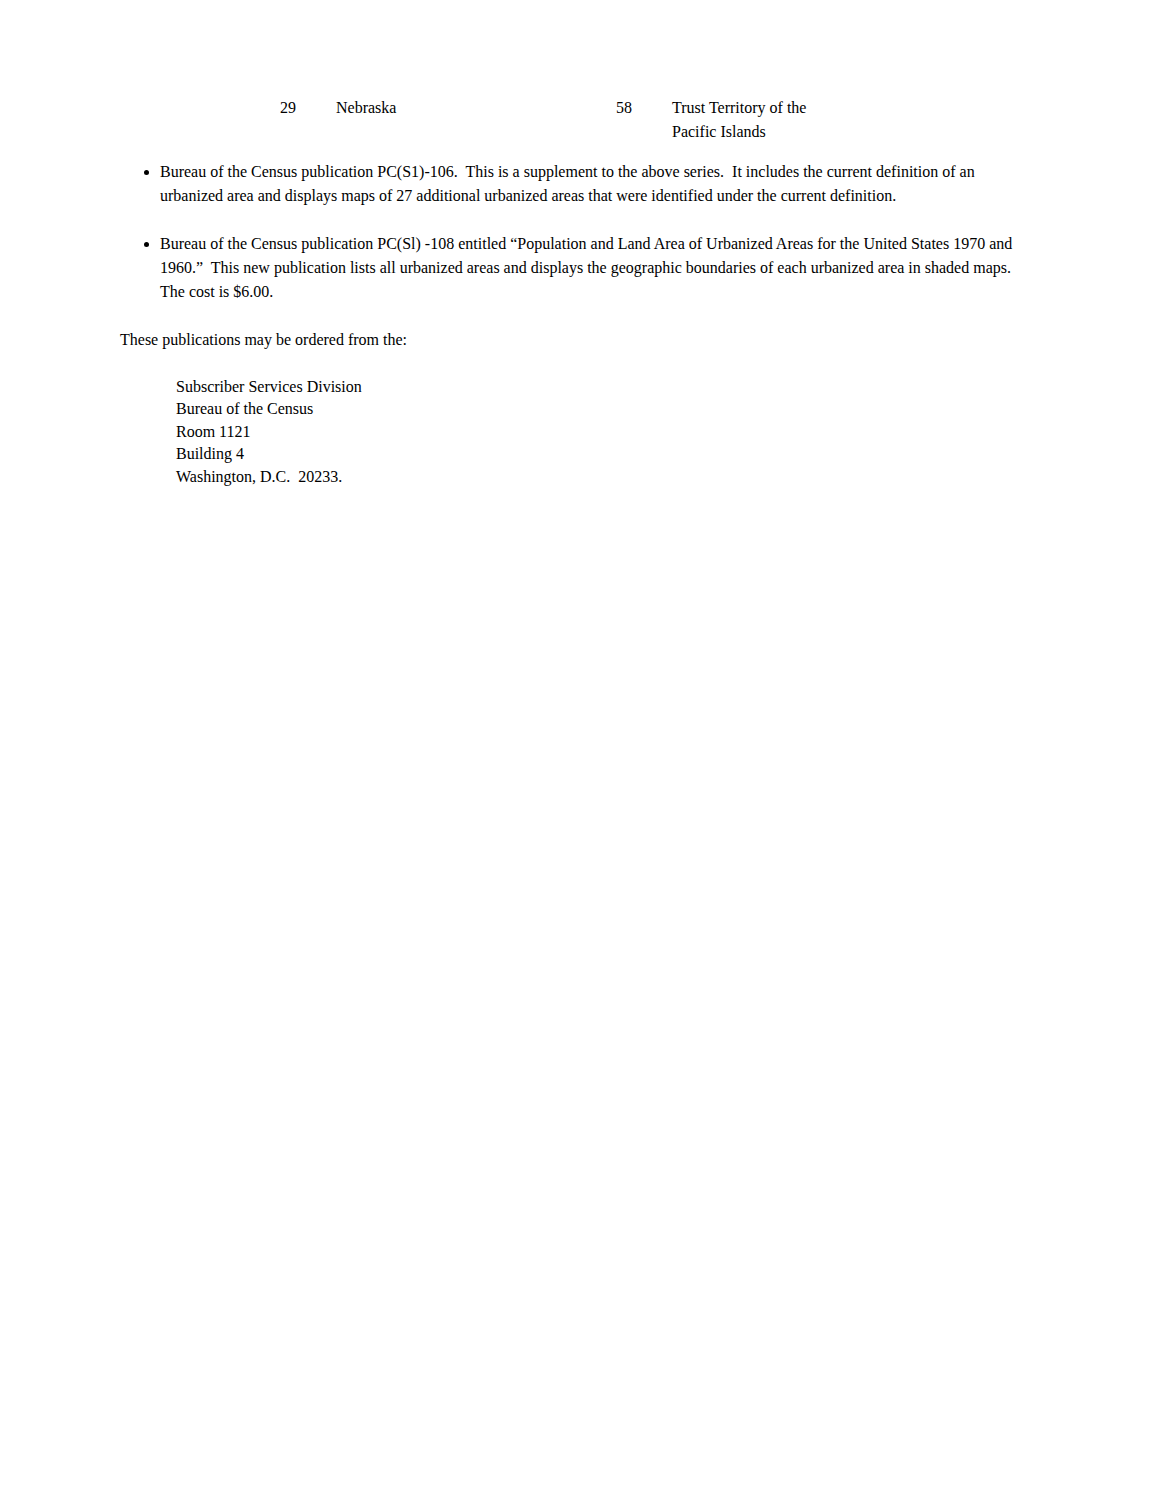29 Nebraska 58 Trust Territory of the
Pacific Islands
Bureau of the Census publication PC(S1)-106. This is a supplement to the above series. It includes the current definition of an urbanized area and displays maps of 27 additional urbanized areas that were identified under the current definition.
Bureau of the Census publication PC(Sl) -108 entitled “Population and Land Area of Urbanized Areas for the United States 1970 and 1960.” This new publication lists all urbanized areas and displays the geographic boundaries of each urbanized area in shaded maps. The cost is $6.00.
These publications may be ordered from the:
Subscriber Services Division
Bureau of the Census
Room 1121
Building 4
Washington, D.C. 20233.